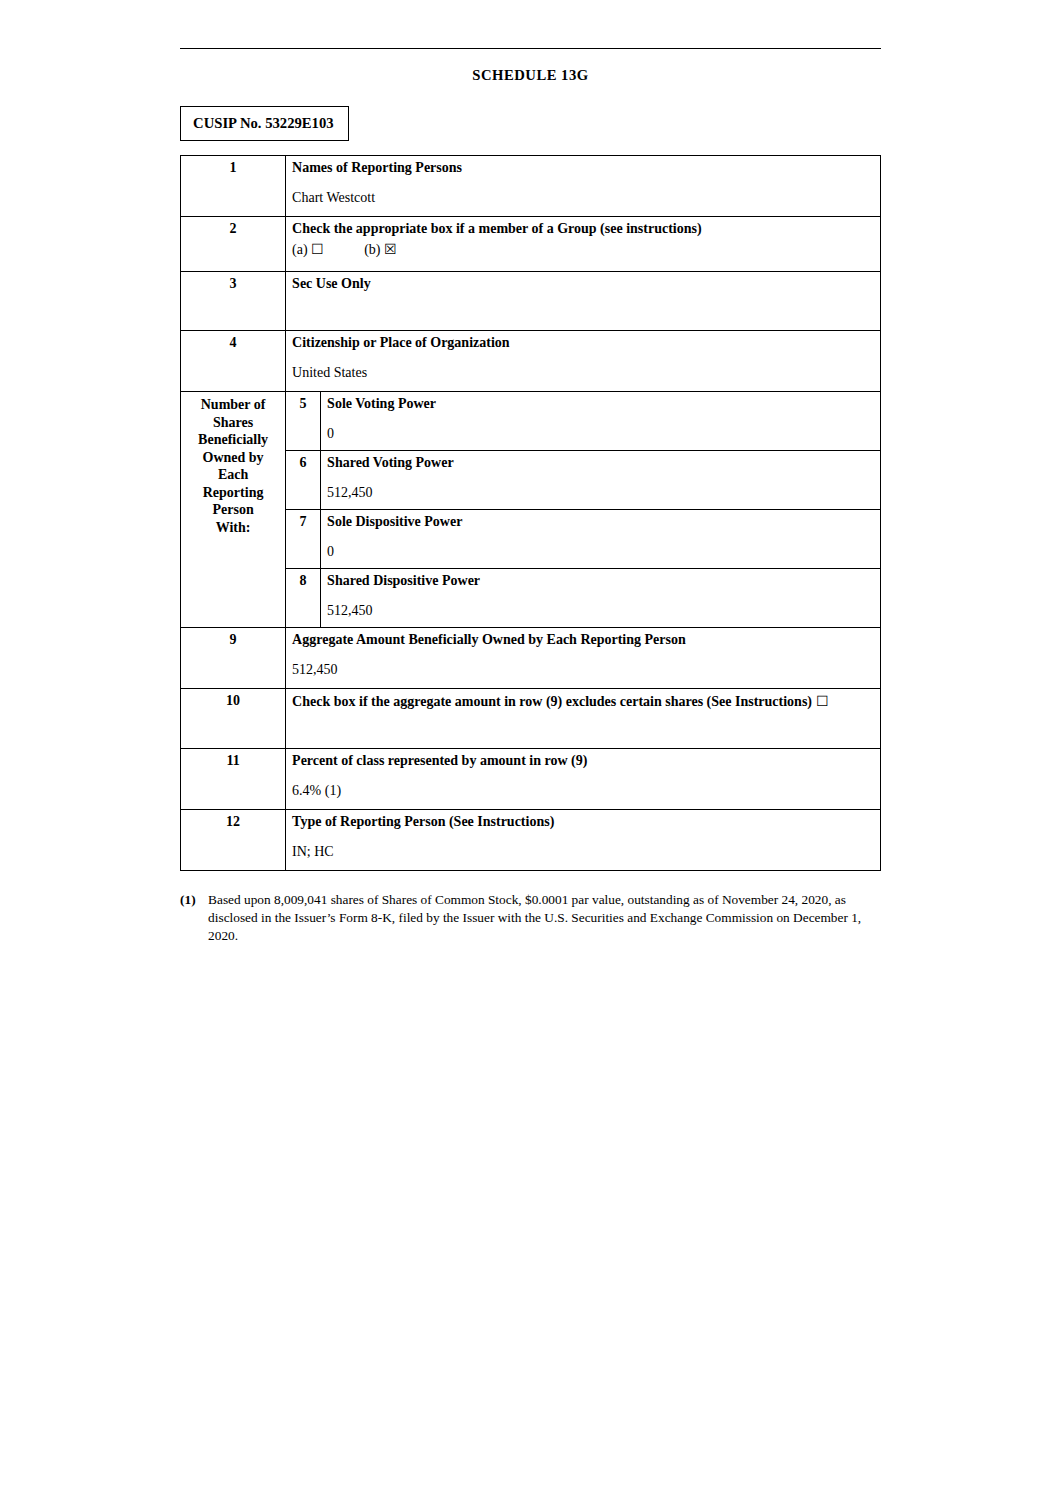SCHEDULE 13G
CUSIP No. 53229E103
| 1 | Names of Reporting Persons Chart Westcott |
| 2 | Check the appropriate box if a member of a Group (see instructions) (a) ☐ (b) ☒ |
| 3 | Sec Use Only |
| 4 | Citizenship or Place of Organization United States |
| Number of Shares Beneficially Owned by Each Reporting Person With: | 5 | Sole Voting Power 0 |
| 6 | Shared Voting Power 512,450 |
| 7 | Sole Dispositive Power 0 |
| 8 | Shared Dispositive Power 512,450 |
| 9 | Aggregate Amount Beneficially Owned by Each Reporting Person 512,450 |
| 10 | Check box if the aggregate amount in row (9) excludes certain shares (See Instructions) ☐ |
| 11 | Percent of class represented by amount in row (9) 6.4% (1) |
| 12 | Type of Reporting Person (See Instructions) IN; HC |
(1) Based upon 8,009,041 shares of Shares of Common Stock, $0.0001 par value, outstanding as of November 24, 2020, as disclosed in the Issuer’s Form 8-K, filed by the Issuer with the U.S. Securities and Exchange Commission on December 1, 2020.